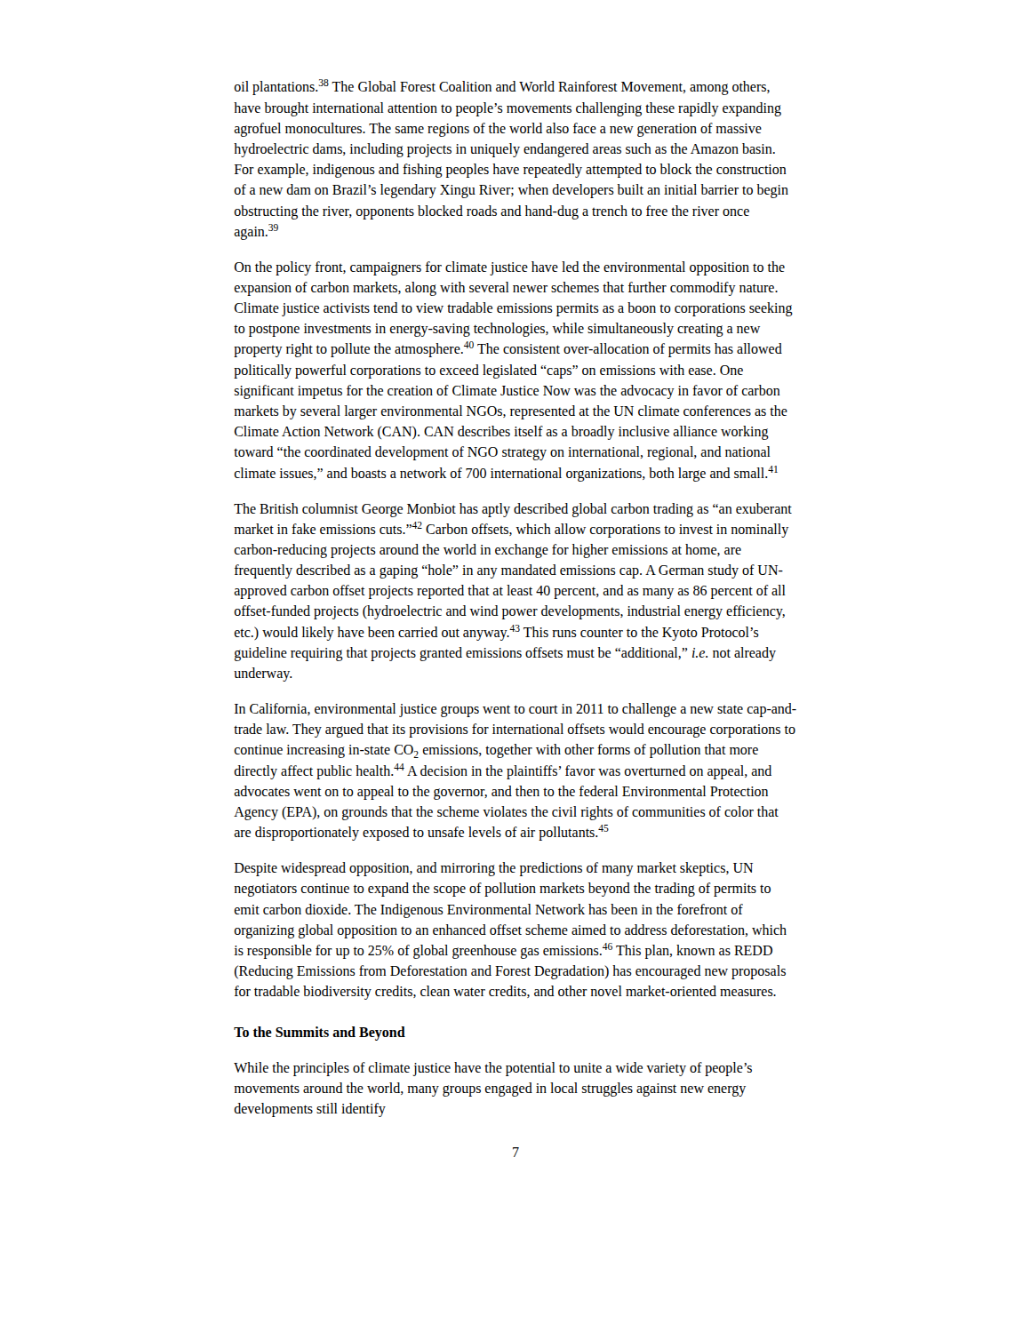oil plantations.38 The Global Forest Coalition and World Rainforest Movement, among others, have brought international attention to people’s movements challenging these rapidly expanding agrofuel monocultures. The same regions of the world also face a new generation of massive hydroelectric dams, including projects in uniquely endangered areas such as the Amazon basin. For example, indigenous and fishing peoples have repeatedly attempted to block the construction of a new dam on Brazil’s legendary Xingu River; when developers built an initial barrier to begin obstructing the river, opponents blocked roads and hand-dug a trench to free the river once again.39
On the policy front, campaigners for climate justice have led the environmental opposition to the expansion of carbon markets, along with several newer schemes that further commodify nature. Climate justice activists tend to view tradable emissions permits as a boon to corporations seeking to postpone investments in energy-saving technologies, while simultaneously creating a new property right to pollute the atmosphere.40 The consistent over-allocation of permits has allowed politically powerful corporations to exceed legislated “caps” on emissions with ease. One significant impetus for the creation of Climate Justice Now was the advocacy in favor of carbon markets by several larger environmental NGOs, represented at the UN climate conferences as the Climate Action Network (CAN). CAN describes itself as a broadly inclusive alliance working toward “the coordinated development of NGO strategy on international, regional, and national climate issues,” and boasts a network of 700 international organizations, both large and small.41
The British columnist George Monbiot has aptly described global carbon trading as “an exuberant market in fake emissions cuts.”42 Carbon offsets, which allow corporations to invest in nominally carbon-reducing projects around the world in exchange for higher emissions at home, are frequently described as a gaping “hole” in any mandated emissions cap. A German study of UN-approved carbon offset projects reported that at least 40 percent, and as many as 86 percent of all offset-funded projects (hydroelectric and wind power developments, industrial energy efficiency, etc.) would likely have been carried out anyway.43 This runs counter to the Kyoto Protocol’s guideline requiring that projects granted emissions offsets must be “additional,” i.e. not already underway.
In California, environmental justice groups went to court in 2011 to challenge a new state cap-and-trade law. They argued that its provisions for international offsets would encourage corporations to continue increasing in-state CO2 emissions, together with other forms of pollution that more directly affect public health.44 A decision in the plaintiffs’ favor was overturned on appeal, and advocates went on to appeal to the governor, and then to the federal Environmental Protection Agency (EPA), on grounds that the scheme violates the civil rights of communities of color that are disproportionately exposed to unsafe levels of air pollutants.45
Despite widespread opposition, and mirroring the predictions of many market skeptics, UN negotiators continue to expand the scope of pollution markets beyond the trading of permits to emit carbon dioxide. The Indigenous Environmental Network has been in the forefront of organizing global opposition to an enhanced offset scheme aimed to address deforestation, which is responsible for up to 25% of global greenhouse gas emissions.46 This plan, known as REDD (Reducing Emissions from Deforestation and Forest Degradation) has encouraged new proposals for tradable biodiversity credits, clean water credits, and other novel market-oriented measures.
To the Summits and Beyond
While the principles of climate justice have the potential to unite a wide variety of people’s movements around the world, many groups engaged in local struggles against new energy developments still identify
7